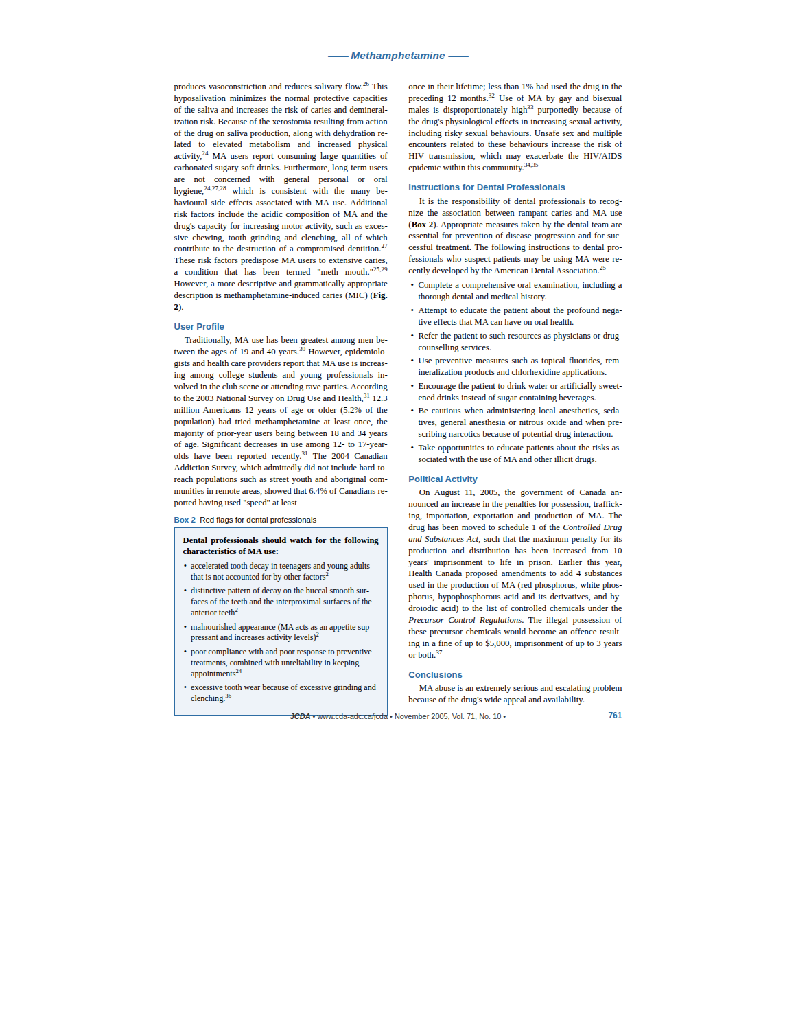—— Methamphetamine ——
produces vasoconstriction and reduces salivary flow.26 This hyposalivation minimizes the normal protective capacities of the saliva and increases the risk of caries and demineralization risk. Because of the xerostomia resulting from action of the drug on saliva production, along with dehydration related to elevated metabolism and increased physical activity,24 MA users report consuming large quantities of carbonated sugary soft drinks. Furthermore, long-term users are not concerned with general personal or oral hygiene,24,27,28 which is consistent with the many behavioural side effects associated with MA use. Additional risk factors include the acidic composition of MA and the drug's capacity for increasing motor activity, such as excessive chewing, tooth grinding and clenching, all of which contribute to the destruction of a compromised dentition.27 These risk factors predispose MA users to extensive caries, a condition that has been termed "meth mouth."25,29 However, a more descriptive and grammatically appropriate description is methamphetamine-induced caries (MIC) (Fig. 2).
User Profile
Traditionally, MA use has been greatest among men between the ages of 19 and 40 years.30 However, epidemiologists and health care providers report that MA use is increasing among college students and young professionals involved in the club scene or attending rave parties. According to the 2003 National Survey on Drug Use and Health,31 12.3 million Americans 12 years of age or older (5.2% of the population) had tried methamphetamine at least once, the majority of prior-year users being between 18 and 34 years of age. Significant decreases in use among 12- to 17-year-olds have been reported recently.31 The 2004 Canadian Addiction Survey, which admittedly did not include hard-to-reach populations such as street youth and aboriginal communities in remote areas, showed that 6.4% of Canadians reported having used "speed" at least
Box 2 Red flags for dental professionals
Dental professionals should watch for the following characteristics of MA use:
accelerated tooth decay in teenagers and young adults that is not accounted for by other factors2
distinctive pattern of decay on the buccal smooth surfaces of the teeth and the interproximal surfaces of the anterior teeth2
malnourished appearance (MA acts as an appetite suppressant and increases activity levels)2
poor compliance with and poor response to preventive treatments, combined with unreliability in keeping appointments24
excessive tooth wear because of excessive grinding and clenching.36
once in their lifetime; less than 1% had used the drug in the preceding 12 months.32 Use of MA by gay and bisexual males is disproportionately high33 purportedly because of the drug's physiological effects in increasing sexual activity, including risky sexual behaviours. Unsafe sex and multiple encounters related to these behaviours increase the risk of HIV transmission, which may exacerbate the HIV/AIDS epidemic within this community.34,35
Instructions for Dental Professionals
It is the responsibility of dental professionals to recognize the association between rampant caries and MA use (Box 2). Appropriate measures taken by the dental team are essential for prevention of disease progression and for successful treatment. The following instructions to dental professionals who suspect patients may be using MA were recently developed by the American Dental Association.25
Complete a comprehensive oral examination, including a thorough dental and medical history.
Attempt to educate the patient about the profound negative effects that MA can have on oral health.
Refer the patient to such resources as physicians or drug-counselling services.
Use preventive measures such as topical fluorides, remineralization products and chlorhexidine applications.
Encourage the patient to drink water or artificially sweetened drinks instead of sugar-containing beverages.
Be cautious when administering local anesthetics, sedatives, general anesthesia or nitrous oxide and when prescribing narcotics because of potential drug interaction.
Take opportunities to educate patients about the risks associated with the use of MA and other illicit drugs.
Political Activity
On August 11, 2005, the government of Canada announced an increase in the penalties for possession, trafficking, importation, exportation and production of MA. The drug has been moved to schedule 1 of the Controlled Drug and Substances Act, such that the maximum penalty for its production and distribution has been increased from 10 years' imprisonment to life in prison. Earlier this year, Health Canada proposed amendments to add 4 substances used in the production of MA (red phosphorus, white phosphorus, hypophosphorous acid and its derivatives, and hydroiodic acid) to the list of controlled chemicals under the Precursor Control Regulations. The illegal possession of these precursor chemicals would become an offence resulting in a fine of up to $5,000, imprisonment of up to 3 years or both.37
Conclusions
MA abuse is an extremely serious and escalating problem because of the drug's wide appeal and availability.
JCDA • www.cda-adc.ca/jcda • November 2005, Vol. 71, No. 10 •
761